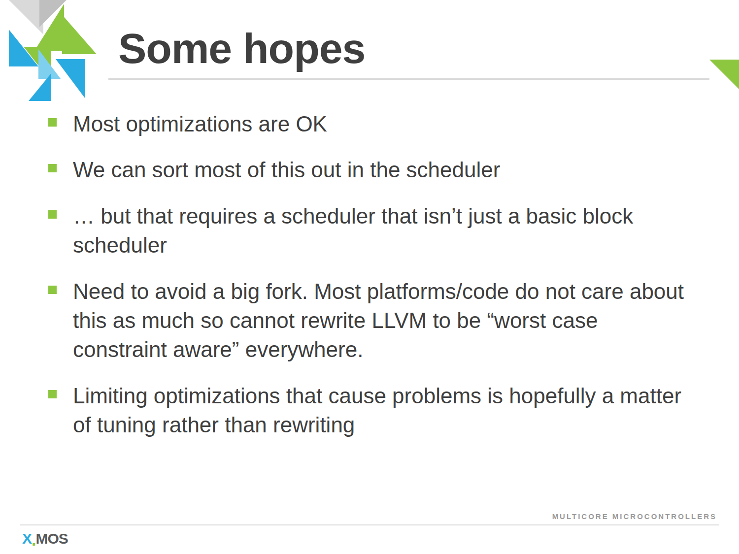Some hopes
Most optimizations are OK
We can sort most of this out in the scheduler
… but that requires a scheduler that isn’t just a basic block scheduler
Need to avoid a big fork. Most platforms/code do not care about this as much so cannot rewrite LLVM to be “worst case constraint aware” everywhere.
Limiting optimizations that cause problems is hopefully a matter of tuning rather than rewriting
MULTICORE MICROCONTROLLERS
X. MOS